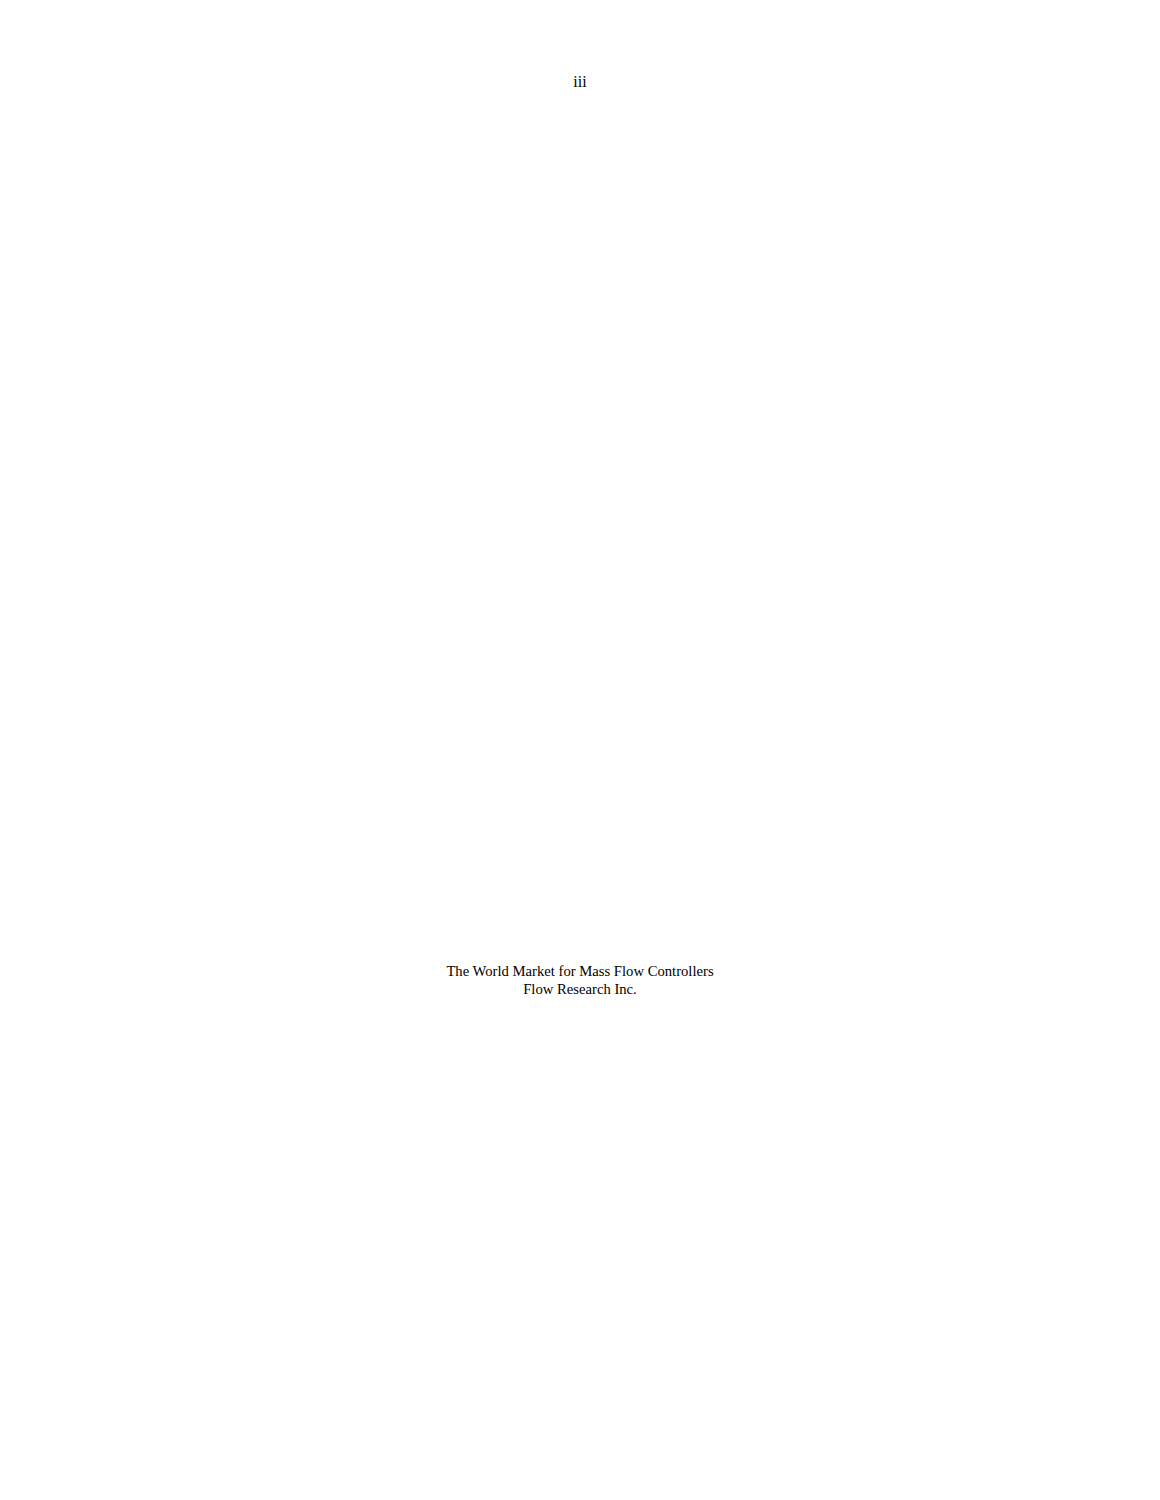iii
The World Market for Mass Flow Controllers Flow Research Inc.